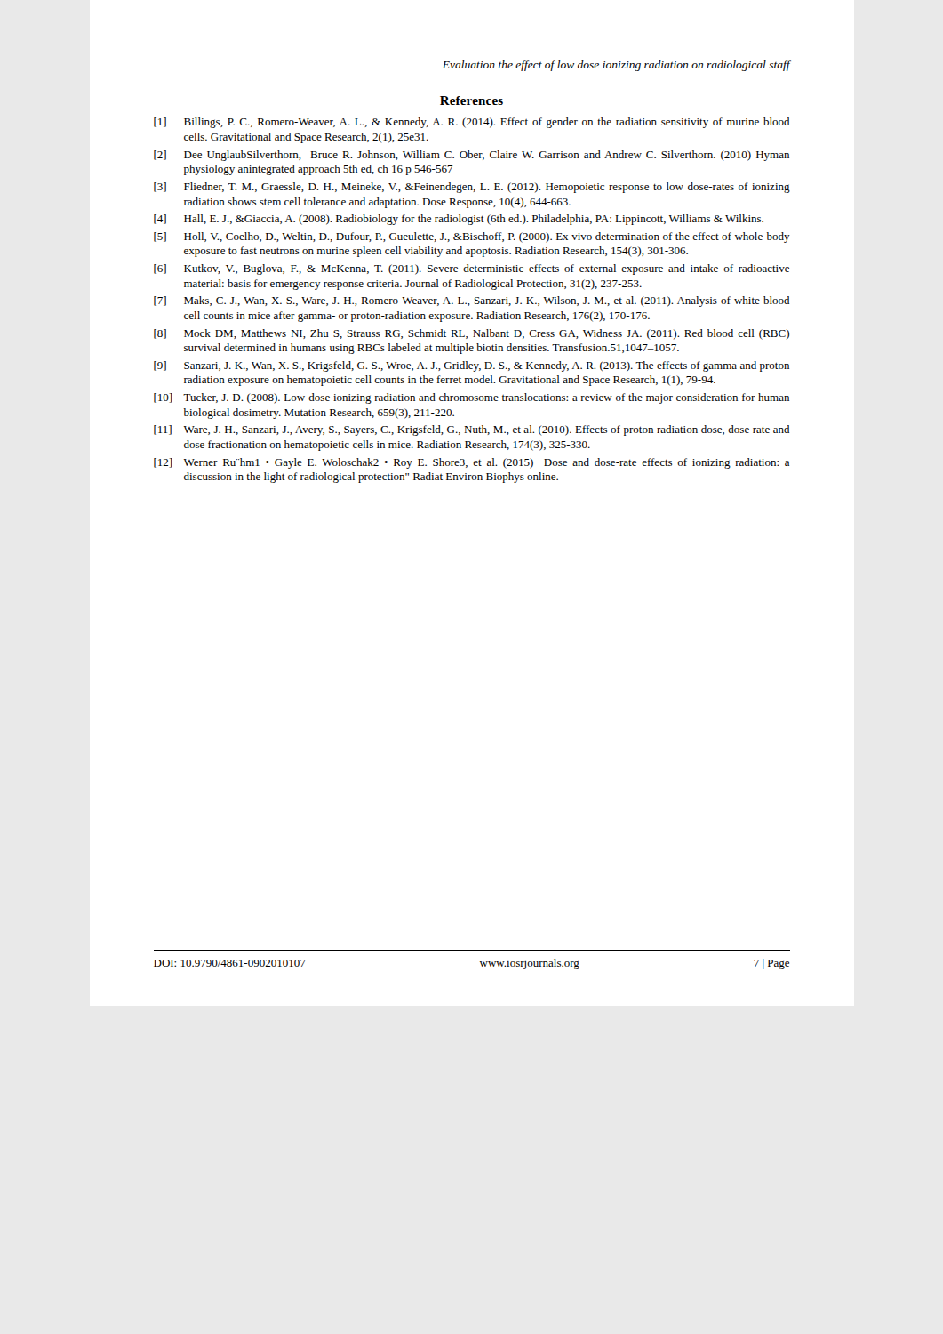Evaluation the effect of low dose ionizing radiation on radiological staff
References
| [1] | Billings, P. C., Romero-Weaver, A. L., & Kennedy, A. R. (2014). Effect of gender on the radiation sensitivity of murine blood cells. Gravitational and Space Research, 2(1), 25e31. |
| [2] | Dee UnglaubSilverthorn, Bruce R. Johnson, William C. Ober, Claire W. Garrison and Andrew C. Silverthorn. (2010) Hyman physiology anintegrated approach 5th ed, ch 16 p 546-567 |
| [3] | Fliedner, T. M., Graessle, D. H., Meineke, V., &Feinendegen, L. E. (2012). Hemopoietic response to low dose-rates of ionizing radiation shows stem cell tolerance and adaptation. Dose Response, 10(4), 644-663. |
| [4] | Hall, E. J., &Giaccia, A. (2008). Radiobiology for the radiologist (6th ed.). Philadelphia, PA: Lippincott, Williams & Wilkins. |
| [5] | Holl, V., Coelho, D., Weltin, D., Dufour, P., Gueulette, J., &Bischoff, P. (2000). Ex vivo determination of the effect of whole-body exposure to fast neutrons on murine spleen cell viability and apoptosis. Radiation Research, 154(3), 301-306. |
| [6] | Kutkov, V., Buglova, F., & McKenna, T. (2011). Severe deterministic effects of external exposure and intake of radioactive material: basis for emergency response criteria. Journal of Radiological Protection, 31(2), 237-253. |
| [7] | Maks, C. J., Wan, X. S., Ware, J. H., Romero-Weaver, A. L., Sanzari, J. K., Wilson, J. M., et al. (2011). Analysis of white blood cell counts in mice after gamma- or proton-radiation exposure. Radiation Research, 176(2), 170-176. |
| [8] | Mock DM, Matthews NI, Zhu S, Strauss RG, Schmidt RL, Nalbant D, Cress GA, Widness JA. (2011). Red blood cell (RBC) survival determined in humans using RBCs labeled at multiple biotin densities. Transfusion.51,1047–1057. |
| [9] | Sanzari, J. K., Wan, X. S., Krigsfeld, G. S., Wroe, A. J., Gridley, D. S., & Kennedy, A. R. (2013). The effects of gamma and proton radiation exposure on hematopoietic cell counts in the ferret model. Gravitational and Space Research, 1(1), 79-94. |
| [10] | Tucker, J. D. (2008). Low-dose ionizing radiation and chromosome translocations: a review of the major consideration for human biological dosimetry. Mutation Research, 659(3), 211-220. |
| [11] | Ware, J. H., Sanzari, J., Avery, S., Sayers, C., Krigsfeld, G., Nuth, M., et al. (2010). Effects of proton radiation dose, dose rate and dose fractionation on hematopoietic cells in mice. Radiation Research, 174(3), 325-330. |
| [12] | Werner Ru¨hm1 • Gayle E. Woloschak2 • Roy E. Shore3, et al. (2015) Dose and dose-rate effects of ionizing radiation: a discussion in the light of radiological protection" Radiat Environ Biophys online. |
DOI: 10.9790/4861-0902010107 www.iosrjournals.org 7 | Page